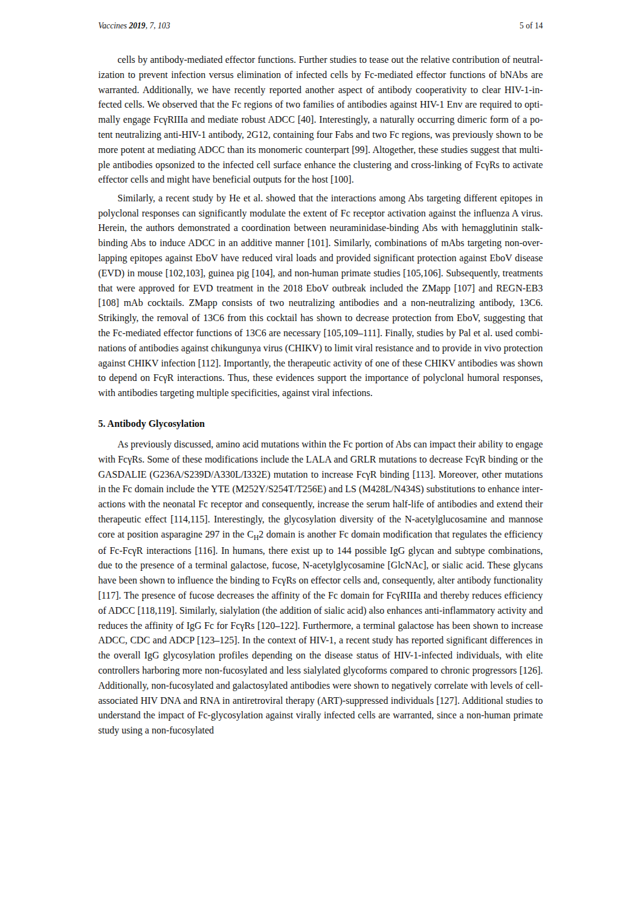Vaccines 2019, 7, 103 5 of 14
cells by antibody-mediated effector functions. Further studies to tease out the relative contribution of neutralization to prevent infection versus elimination of infected cells by Fc-mediated effector functions of bNAbs are warranted. Additionally, we have recently reported another aspect of antibody cooperativity to clear HIV-1-infected cells. We observed that the Fc regions of two families of antibodies against HIV-1 Env are required to optimally engage FcγRIIIa and mediate robust ADCC [40]. Interestingly, a naturally occurring dimeric form of a potent neutralizing anti-HIV-1 antibody, 2G12, containing four Fabs and two Fc regions, was previously shown to be more potent at mediating ADCC than its monomeric counterpart [99]. Altogether, these studies suggest that multiple antibodies opsonized to the infected cell surface enhance the clustering and cross-linking of FcγRs to activate effector cells and might have beneficial outputs for the host [100].
Similarly, a recent study by He et al. showed that the interactions among Abs targeting different epitopes in polyclonal responses can significantly modulate the extent of Fc receptor activation against the influenza A virus. Herein, the authors demonstrated a coordination between neuraminidase-binding Abs with hemagglutinin stalk-binding Abs to induce ADCC in an additive manner [101]. Similarly, combinations of mAbs targeting non-overlapping epitopes against EboV have reduced viral loads and provided significant protection against EboV disease (EVD) in mouse [102,103], guinea pig [104], and non-human primate studies [105,106]. Subsequently, treatments that were approved for EVD treatment in the 2018 EboV outbreak included the ZMapp [107] and REGN-EB3 [108] mAb cocktails. ZMapp consists of two neutralizing antibodies and a non-neutralizing antibody, 13C6. Strikingly, the removal of 13C6 from this cocktail has shown to decrease protection from EboV, suggesting that the Fc-mediated effector functions of 13C6 are necessary [105,109–111]. Finally, studies by Pal et al. used combinations of antibodies against chikungunya virus (CHIKV) to limit viral resistance and to provide in vivo protection against CHIKV infection [112]. Importantly, the therapeutic activity of one of these CHIKV antibodies was shown to depend on FcγR interactions. Thus, these evidences support the importance of polyclonal humoral responses, with antibodies targeting multiple specificities, against viral infections.
5. Antibody Glycosylation
As previously discussed, amino acid mutations within the Fc portion of Abs can impact their ability to engage with FcγRs. Some of these modifications include the LALA and GRLR mutations to decrease FcγR binding or the GASDALIE (G236A/S239D/A330L/I332E) mutation to increase FcγR binding [113]. Moreover, other mutations in the Fc domain include the YTE (M252Y/S254T/T256E) and LS (M428L/N434S) substitutions to enhance interactions with the neonatal Fc receptor and consequently, increase the serum half-life of antibodies and extend their therapeutic effect [114,115]. Interestingly, the glycosylation diversity of the N-acetylglucosamine and mannose core at position asparagine 297 in the CH2 domain is another Fc domain modification that regulates the efficiency of Fc-FcγR interactions [116]. In humans, there exist up to 144 possible IgG glycan and subtype combinations, due to the presence of a terminal galactose, fucose, N-acetylglycosamine [GlcNAc], or sialic acid. These glycans have been shown to influence the binding to FcγRs on effector cells and, consequently, alter antibody functionality [117]. The presence of fucose decreases the affinity of the Fc domain for FcγRIIIa and thereby reduces efficiency of ADCC [118,119]. Similarly, sialylation (the addition of sialic acid) also enhances anti-inflammatory activity and reduces the affinity of IgG Fc for FcγRs [120–122]. Furthermore, a terminal galactose has been shown to increase ADCC, CDC and ADCP [123–125]. In the context of HIV-1, a recent study has reported significant differences in the overall IgG glycosylation profiles depending on the disease status of HIV-1-infected individuals, with elite controllers harboring more non-fucosylated and less sialylated glycoforms compared to chronic progressors [126]. Additionally, non-fucosylated and galactosylated antibodies were shown to negatively correlate with levels of cell-associated HIV DNA and RNA in antiretroviral therapy (ART)-suppressed individuals [127]. Additional studies to understand the impact of Fc-glycosylation against virally infected cells are warranted, since a non-human primate study using a non-fucosylated